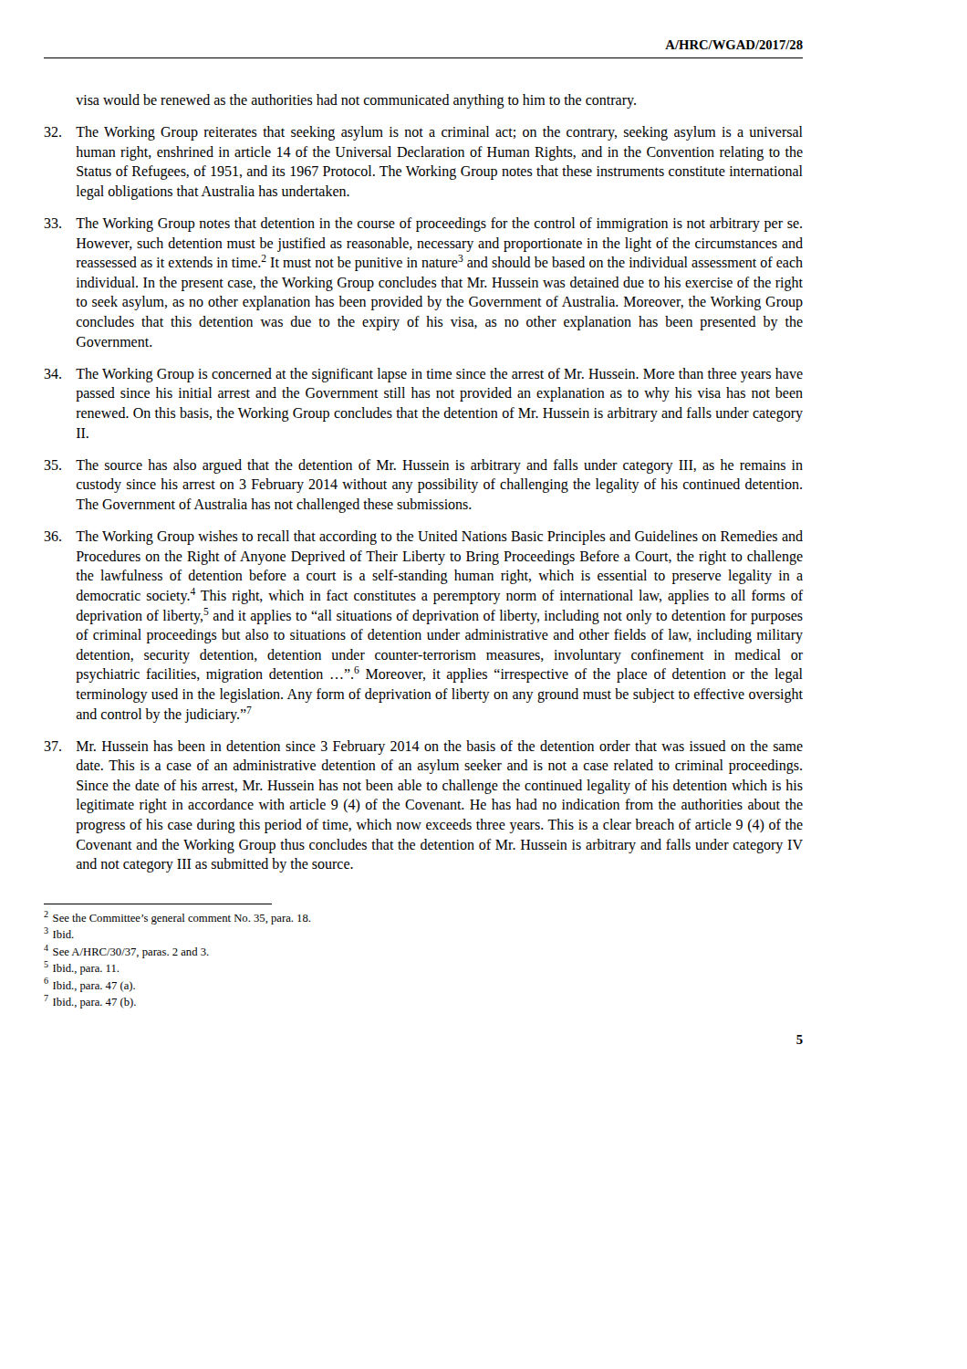A/HRC/WGAD/2017/28
visa would be renewed as the authorities had not communicated anything to him to the contrary.
32. The Working Group reiterates that seeking asylum is not a criminal act; on the contrary, seeking asylum is a universal human right, enshrined in article 14 of the Universal Declaration of Human Rights, and in the Convention relating to the Status of Refugees, of 1951, and its 1967 Protocol. The Working Group notes that these instruments constitute international legal obligations that Australia has undertaken.
33. The Working Group notes that detention in the course of proceedings for the control of immigration is not arbitrary per se. However, such detention must be justified as reasonable, necessary and proportionate in the light of the circumstances and reassessed as it extends in time.2 It must not be punitive in nature3 and should be based on the individual assessment of each individual. In the present case, the Working Group concludes that Mr. Hussein was detained due to his exercise of the right to seek asylum, as no other explanation has been provided by the Government of Australia. Moreover, the Working Group concludes that this detention was due to the expiry of his visa, as no other explanation has been presented by the Government.
34. The Working Group is concerned at the significant lapse in time since the arrest of Mr. Hussein. More than three years have passed since his initial arrest and the Government still has not provided an explanation as to why his visa has not been renewed. On this basis, the Working Group concludes that the detention of Mr. Hussein is arbitrary and falls under category II.
35. The source has also argued that the detention of Mr. Hussein is arbitrary and falls under category III, as he remains in custody since his arrest on 3 February 2014 without any possibility of challenging the legality of his continued detention. The Government of Australia has not challenged these submissions.
36. The Working Group wishes to recall that according to the United Nations Basic Principles and Guidelines on Remedies and Procedures on the Right of Anyone Deprived of Their Liberty to Bring Proceedings Before a Court, the right to challenge the lawfulness of detention before a court is a self-standing human right, which is essential to preserve legality in a democratic society.4 This right, which in fact constitutes a peremptory norm of international law, applies to all forms of deprivation of liberty,5 and it applies to “all situations of deprivation of liberty, including not only to detention for purposes of criminal proceedings but also to situations of detention under administrative and other fields of law, including military detention, security detention, detention under counter-terrorism measures, involuntary confinement in medical or psychiatric facilities, migration detention …”.6 Moreover, it applies “irrespective of the place of detention or the legal terminology used in the legislation. Any form of deprivation of liberty on any ground must be subject to effective oversight and control by the judiciary.”7
37. Mr. Hussein has been in detention since 3 February 2014 on the basis of the detention order that was issued on the same date. This is a case of an administrative detention of an asylum seeker and is not a case related to criminal proceedings. Since the date of his arrest, Mr. Hussein has not been able to challenge the continued legality of his detention which is his legitimate right in accordance with article 9 (4) of the Covenant. He has had no indication from the authorities about the progress of his case during this period of time, which now exceeds three years. This is a clear breach of article 9 (4) of the Covenant and the Working Group thus concludes that the detention of Mr. Hussein is arbitrary and falls under category IV and not category III as submitted by the source.
2See the Committee’s general comment No. 35, para. 18.
3Ibid.
4See A/HRC/30/37, paras. 2 and 3.
5Ibid., para. 11.
6Ibid., para. 47 (a).
7Ibid., para. 47 (b).
5